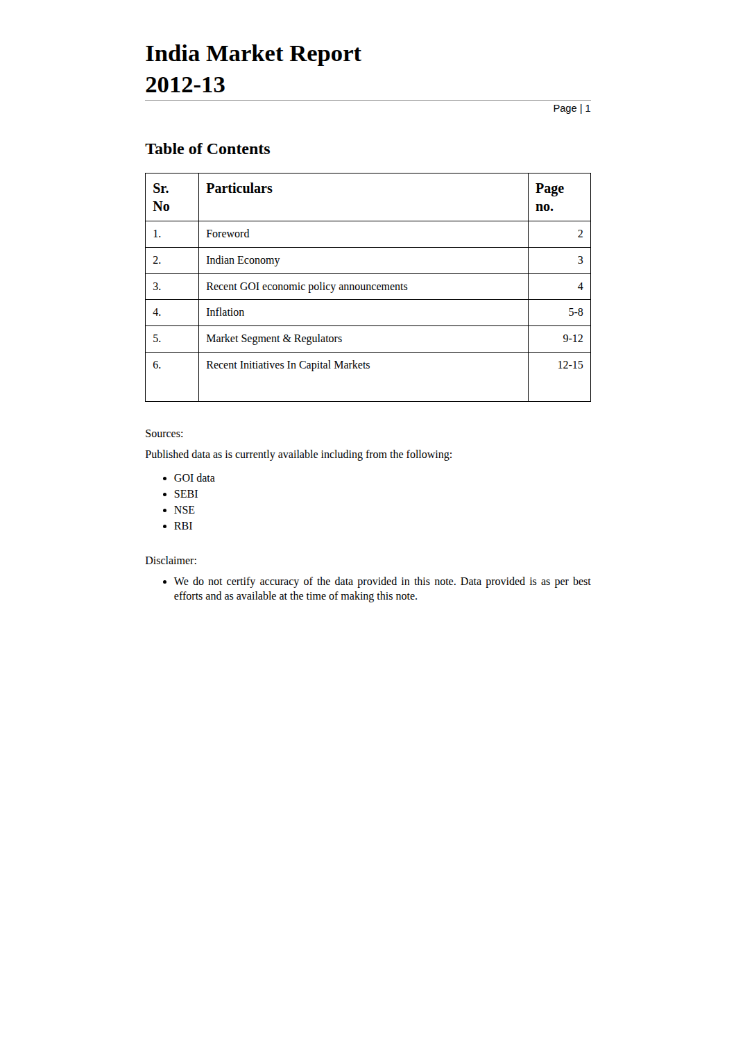India Market Report
2012-13
Page | 1
Table of Contents
| Sr. No | Particulars | Page no. |
| --- | --- | --- |
| 1. | Foreword | 2 |
| 2. | Indian Economy | 3 |
| 3. | Recent GOI economic policy announcements | 4 |
| 4. | Inflation | 5-8 |
| 5. | Market Segment & Regulators | 9-12 |
| 6. | Recent Initiatives In Capital Markets | 12-15 |
Sources:
Published data as is currently available including from the following:
GOI data
SEBI
NSE
RBI
Disclaimer:
We do not certify accuracy of the data provided in this note. Data provided is as per best efforts and as available at the time of making this note.